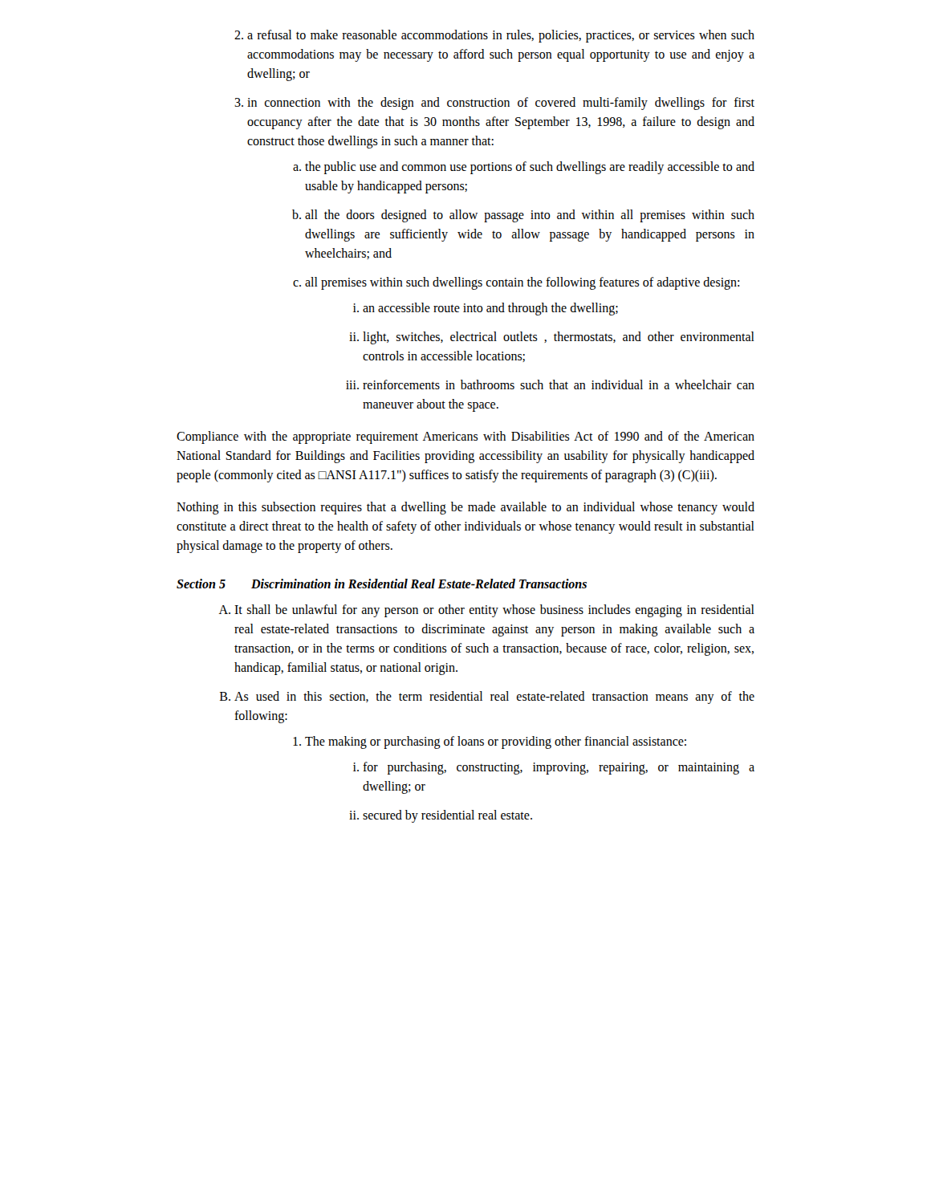a refusal to make reasonable accommodations in rules, policies, practices, or services when such accommodations may be necessary to afford such person equal opportunity to use and enjoy a dwelling; or
in connection with the design and construction of covered multi-family dwellings for first occupancy after the date that is 30 months after September 13, 1998, a failure to design and construct those dwellings in such a manner that:
the public use and common use portions of such dwellings are readily accessible to and usable by handicapped persons;
all the doors designed to allow passage into and within all premises within such dwellings are sufficiently wide to allow passage by handicapped persons in wheelchairs; and
all premises within such dwellings contain the following features of adaptive design:
an accessible route into and through the dwelling;
light, switches, electrical outlets , thermostats, and other environmental controls in accessible locations;
reinforcements in bathrooms such that an individual in a wheelchair can maneuver about the space.
Compliance with the appropriate requirement Americans with Disabilities Act of 1990 and of the American National Standard for Buildings and Facilities providing accessibility an usability for physically handicapped people (commonly cited as □ANSI A117.1") suffices to satisfy the requirements of paragraph (3) (C)(iii).
Nothing in this subsection requires that a dwelling be made available to an individual whose tenancy would constitute a direct threat to the health of safety of other individuals or whose tenancy would result in substantial physical damage to the property of others.
Section 5 Discrimination in Residential Real Estate-Related Transactions
It shall be unlawful for any person or other entity whose business includes engaging in residential real estate-related transactions to discriminate against any person in making available such a transaction, or in the terms or conditions of such a transaction, because of race, color, religion, sex, handicap, familial status, or national origin.
As used in this section, the term residential real estate-related transaction means any of the following:
The making or purchasing of loans or providing other financial assistance:
for purchasing, constructing, improving, repairing, or maintaining a dwelling; or
secured by residential real estate.